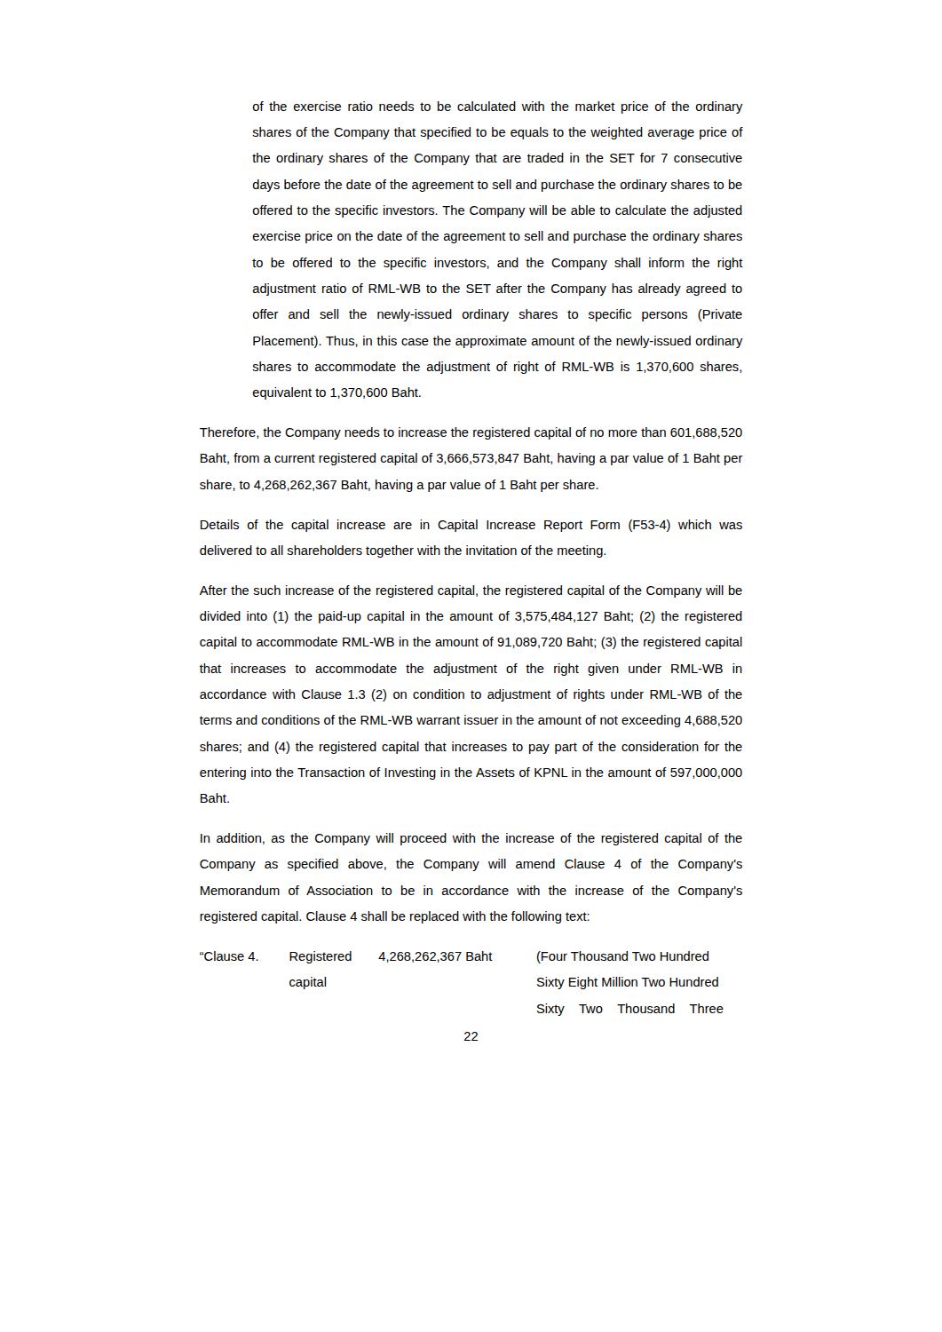of the exercise ratio needs to be calculated with the market price of the ordinary shares of the Company that specified to be equals to the weighted average price of the ordinary shares of the Company that are traded in the SET for 7 consecutive days before the date of the agreement to sell and purchase the ordinary shares to be offered to the specific investors. The Company will be able to calculate the adjusted exercise price on the date of the agreement to sell and purchase the ordinary shares to be offered to the specific investors, and the Company shall inform the right adjustment ratio of RML-WB to the SET after the Company has already agreed to offer and sell the newly-issued ordinary shares to specific persons (Private Placement). Thus, in this case the approximate amount of the newly-issued ordinary shares to accommodate the adjustment of right of RML-WB is 1,370,600 shares, equivalent to 1,370,600 Baht.
Therefore, the Company needs to increase the registered capital of no more than 601,688,520 Baht, from a current registered capital of 3,666,573,847 Baht, having a par value of 1 Baht per share, to 4,268,262,367 Baht, having a par value of 1 Baht per share.
Details of the capital increase are in Capital Increase Report Form (F53-4) which was delivered to all shareholders together with the invitation of the meeting.
After the such increase of the registered capital, the registered capital of the Company will be divided into (1) the paid-up capital in the amount of 3,575,484,127 Baht; (2) the registered capital to accommodate RML-WB in the amount of 91,089,720 Baht; (3) the registered capital that increases to accommodate the adjustment of the right given under RML-WB in accordance with Clause 1.3 (2) on condition to adjustment of rights under RML-WB of the terms and conditions of the RML-WB warrant issuer in the amount of not exceeding 4,688,520 shares; and (4) the registered capital that increases to pay part of the consideration for the entering into the Transaction of Investing in the Assets of KPNL in the amount of 597,000,000 Baht.
In addition, as the Company will proceed with the increase of the registered capital of the Company as specified above, the Company will amend Clause 4 of the Company's Memorandum of Association to be in accordance with the increase of the Company's registered capital. Clause 4 shall be replaced with the following text:
| “Clause 4. | Registered | 4,268,262,367 Baht | (Four Thousand Two Hundred |
| | capital | | Sixty Eight Million Two Hundred |
| | | | Sixty Two Thousand Three |
22